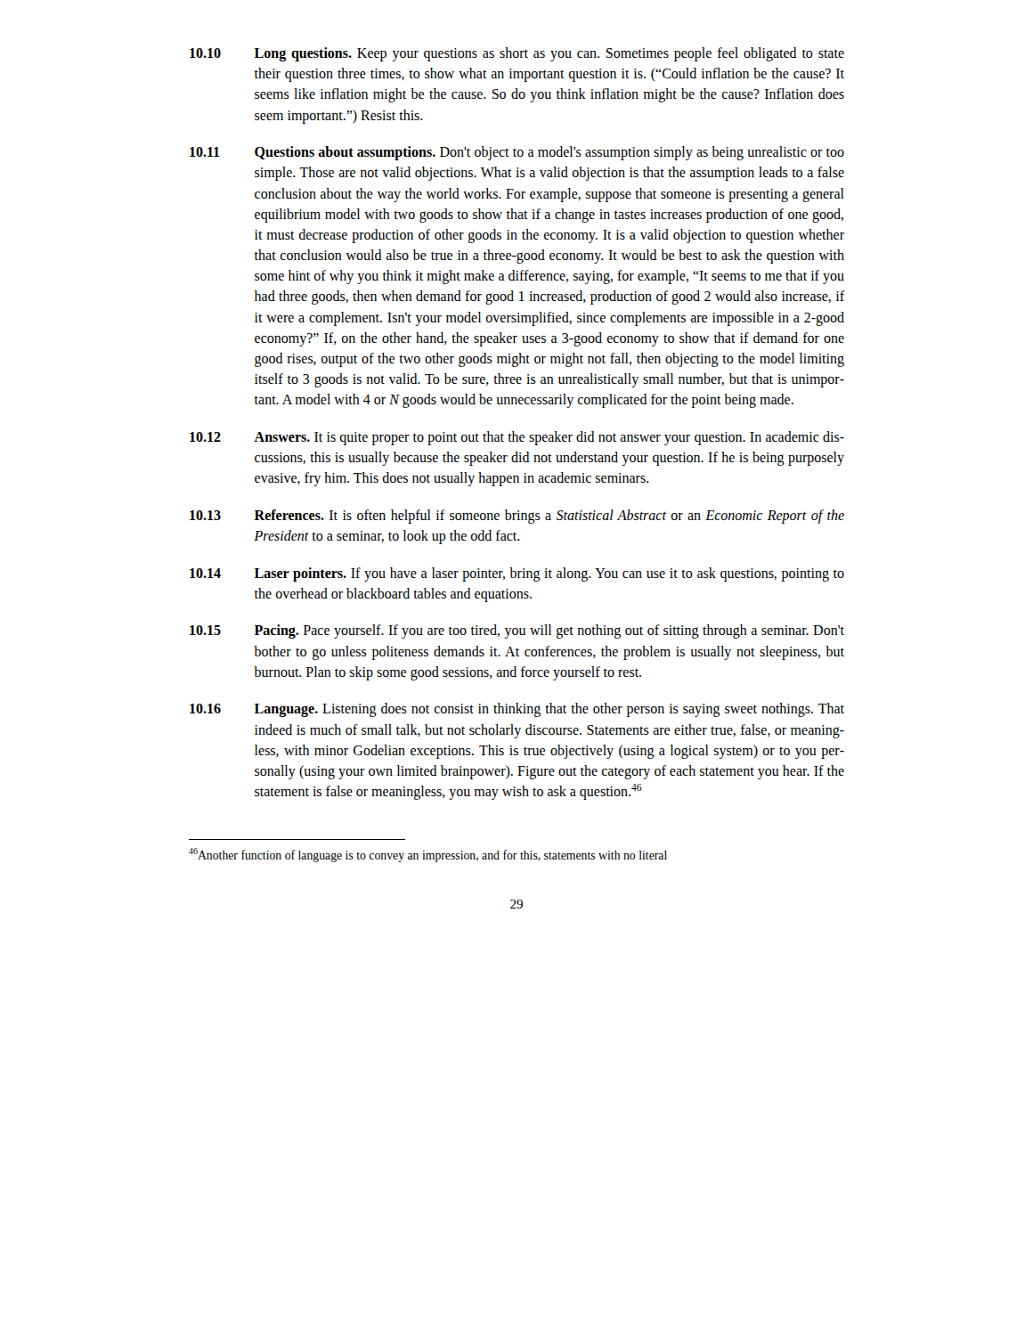10.10
Long questions. Keep your questions as short as you can. Sometimes people feel obligated to state their question three times, to show what an important question it is. (“Could inflation be the cause? It seems like inflation might be the cause. So do you think inflation might be the cause? Inflation does seem important.”) Resist this.
10.11
Questions about assumptions. Don't object to a model's assumption simply as being unrealistic or too simple. Those are not valid objections. What is a valid objection is that the assumption leads to a false conclusion about the way the world works. For example, suppose that someone is presenting a general equilibrium model with two goods to show that if a change in tastes increases production of one good, it must decrease production of other goods in the economy. It is a valid objection to question whether that conclusion would also be true in a three-good economy. It would be best to ask the question with some hint of why you think it might make a difference, saying, for example, “It seems to me that if you had three goods, then when demand for good 1 increased, production of good 2 would also increase, if it were a complement. Isn't your model oversimplified, since complements are impossible in a 2-good economy?” If, on the other hand, the speaker uses a 3-good economy to show that if demand for one good rises, output of the two other goods might or might not fall, then objecting to the model limiting itself to 3 goods is not valid. To be sure, three is an unrealistically small number, but that is unimportant. A model with 4 or N goods would be unnecessarily complicated for the point being made.
10.12
Answers. It is quite proper to point out that the speaker did not answer your question. In academic discussions, this is usually because the speaker did not understand your question. If he is being purposely evasive, fry him. This does not usually happen in academic seminars.
10.13
References. It is often helpful if someone brings a Statistical Abstract or an Economic Report of the President to a seminar, to look up the odd fact.
10.14
Laser pointers. If you have a laser pointer, bring it along. You can use it to ask questions, pointing to the overhead or blackboard tables and equations.
10.15
Pacing. Pace yourself. If you are too tired, you will get nothing out of sitting through a seminar. Don't bother to go unless politeness demands it. At conferences, the problem is usually not sleepiness, but burnout. Plan to skip some good sessions, and force yourself to rest.
10.16
Language. Listening does not consist in thinking that the other person is saying sweet nothings. That indeed is much of small talk, but not scholarly discourse. Statements are either true, false, or meaningless, with minor Godelian exceptions. This is true objectively (using a logical system) or to you personally (using your own limited brainpower). Figure out the category of each statement you hear. If the statement is false or meaningless, you may wish to ask a question.46
46Another function of language is to convey an impression, and for this, statements with no literal
29